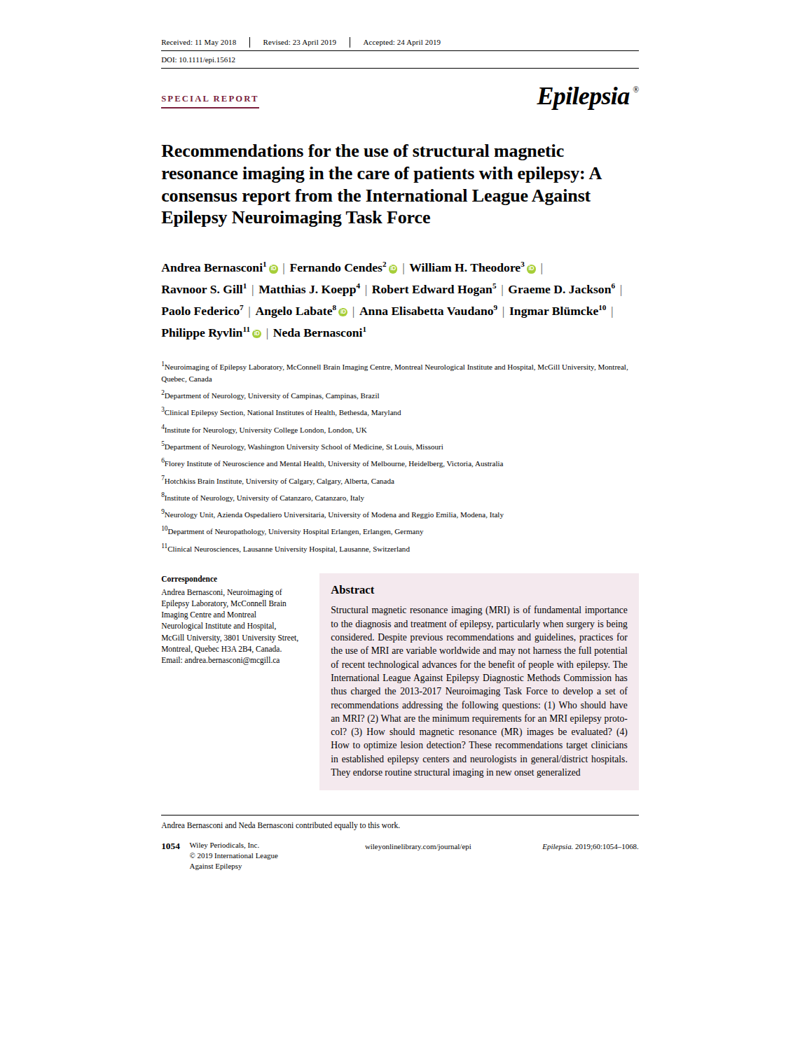Received: 11 May 2018
Revised: 23 April 2019
Accepted: 24 April 2019
DOI: 10.1111/epi.15612
SPECIAL REPORT Epilepsia®
Recommendations for the use of structural magnetic resonance imaging in the care of patients with epilepsy: A consensus report from the International League Against Epilepsy Neuroimaging Task Force
Andrea Bernasconi1iD|Fernando Cendes2iD|William H. Theodore3iD|
Ravnoor S. Gill1|Matthias J. Koepp4|Robert Edward Hogan5|Graeme D. Jackson6|
Paolo Federico7|Angelo Labate8iD|Anna Elisabetta Vaudano9|Ingmar Blümcke10|
Philippe Ryvlin11iD|Neda Bernasconi1
1Neuroimaging of Epilepsy Laboratory, McConnell Brain Imaging Centre, Montreal Neurological Institute and Hospital, McGill University, Montreal, Quebec, Canada
2Department of Neurology, University of Campinas, Campinas, Brazil
3Clinical Epilepsy Section, National Institutes of Health, Bethesda, Maryland
4Institute for Neurology, University College London, London, UK
5Department of Neurology, Washington University School of Medicine, St Louis, Missouri
6Florey Institute of Neuroscience and Mental Health, University of Melbourne, Heidelberg, Victoria, Australia
7Hotchkiss Brain Institute, University of Calgary, Calgary, Alberta, Canada
8Institute of Neurology, University of Catanzaro, Catanzaro, Italy
9Neurology Unit, Azienda Ospedaliero Universitaria, University of Modena and Reggio Emilia, Modena, Italy
10Department of Neuropathology, University Hospital Erlangen, Erlangen, Germany
11Clinical Neurosciences, Lausanne University Hospital, Lausanne, Switzerland
Correspondence
Andrea Bernasconi, Neuroimaging of Epilepsy Laboratory, McConnell Brain Imaging Centre and Montreal Neurological Institute and Hospital, McGill University, 3801 University Street, Montreal, Quebec H3A 2B4, Canada.
Email: andrea.bernasconi@mcgill.ca
Abstract
Structural magnetic resonance imaging (MRI) is of fundamental importance to the diagnosis and treatment of epilepsy, particularly when surgery is being considered. Despite previous recommendations and guidelines, practices for the use of MRI are variable worldwide and may not harness the full potential of recent technological advances for the benefit of people with epilepsy. The International League Against Epilepsy Diagnostic Methods Commission has thus charged the 2013-2017 Neuroimaging Task Force to develop a set of recommendations addressing the following questions: (1) Who should have an MRI? (2) What are the minimum requirements for an MRI epilepsy protocol? (3) How should magnetic resonance (MR) images be evaluated? (4) How to optimize lesion detection? These recommendations target clinicians in established epilepsy centers and neurologists in general/district hospitals. They endorse routine structural imaging in new onset generalized
Andrea Bernasconi and Neda Bernasconi contributed equally to this work.
1054
Wiley Periodicals, Inc.
© 2019 International League Against Epilepsy
wileyonlinelibrary.com/journal/epi
Epilepsia. 2019;60:1054–1068.